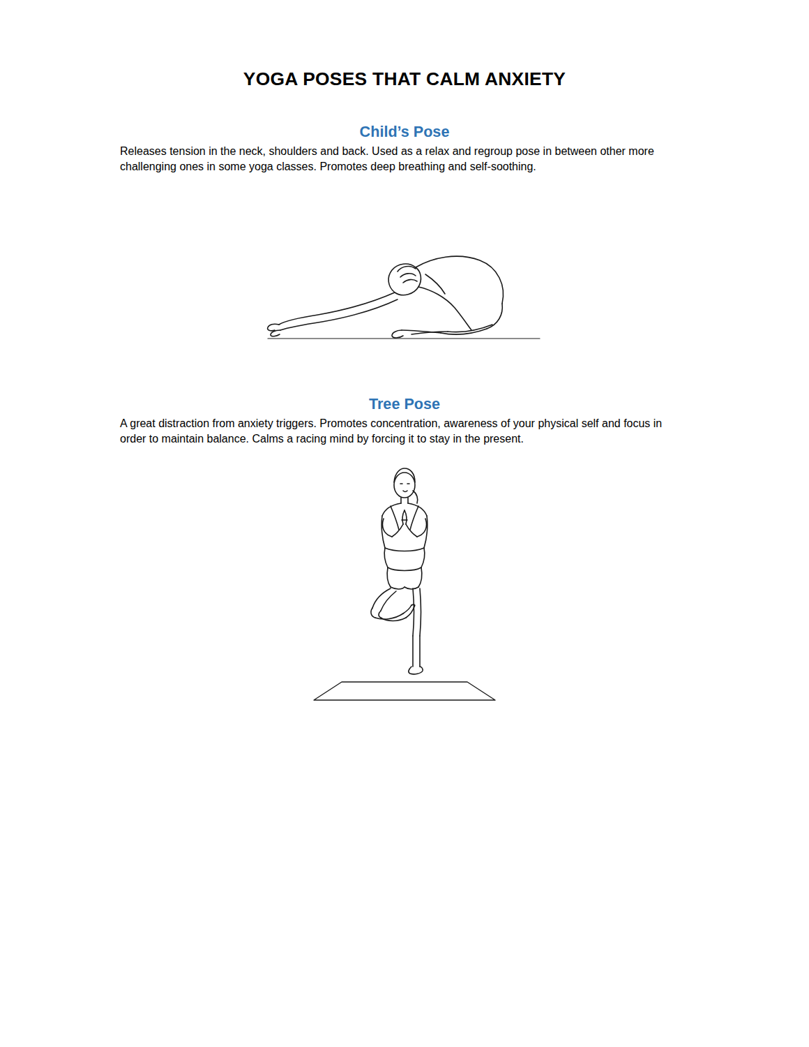YOGA POSES THAT CALM ANXIETY
Child’s Pose
Releases tension in the neck, shoulders and back. Used as a relax and regroup pose in between other more challenging ones in some yoga classes. Promotes deep breathing and self-soothing.
Tree Pose
A great distraction from anxiety triggers. Promotes concentration, awareness of your physical self and focus in order to maintain balance. Calms a racing mind by forcing it to stay in the present.